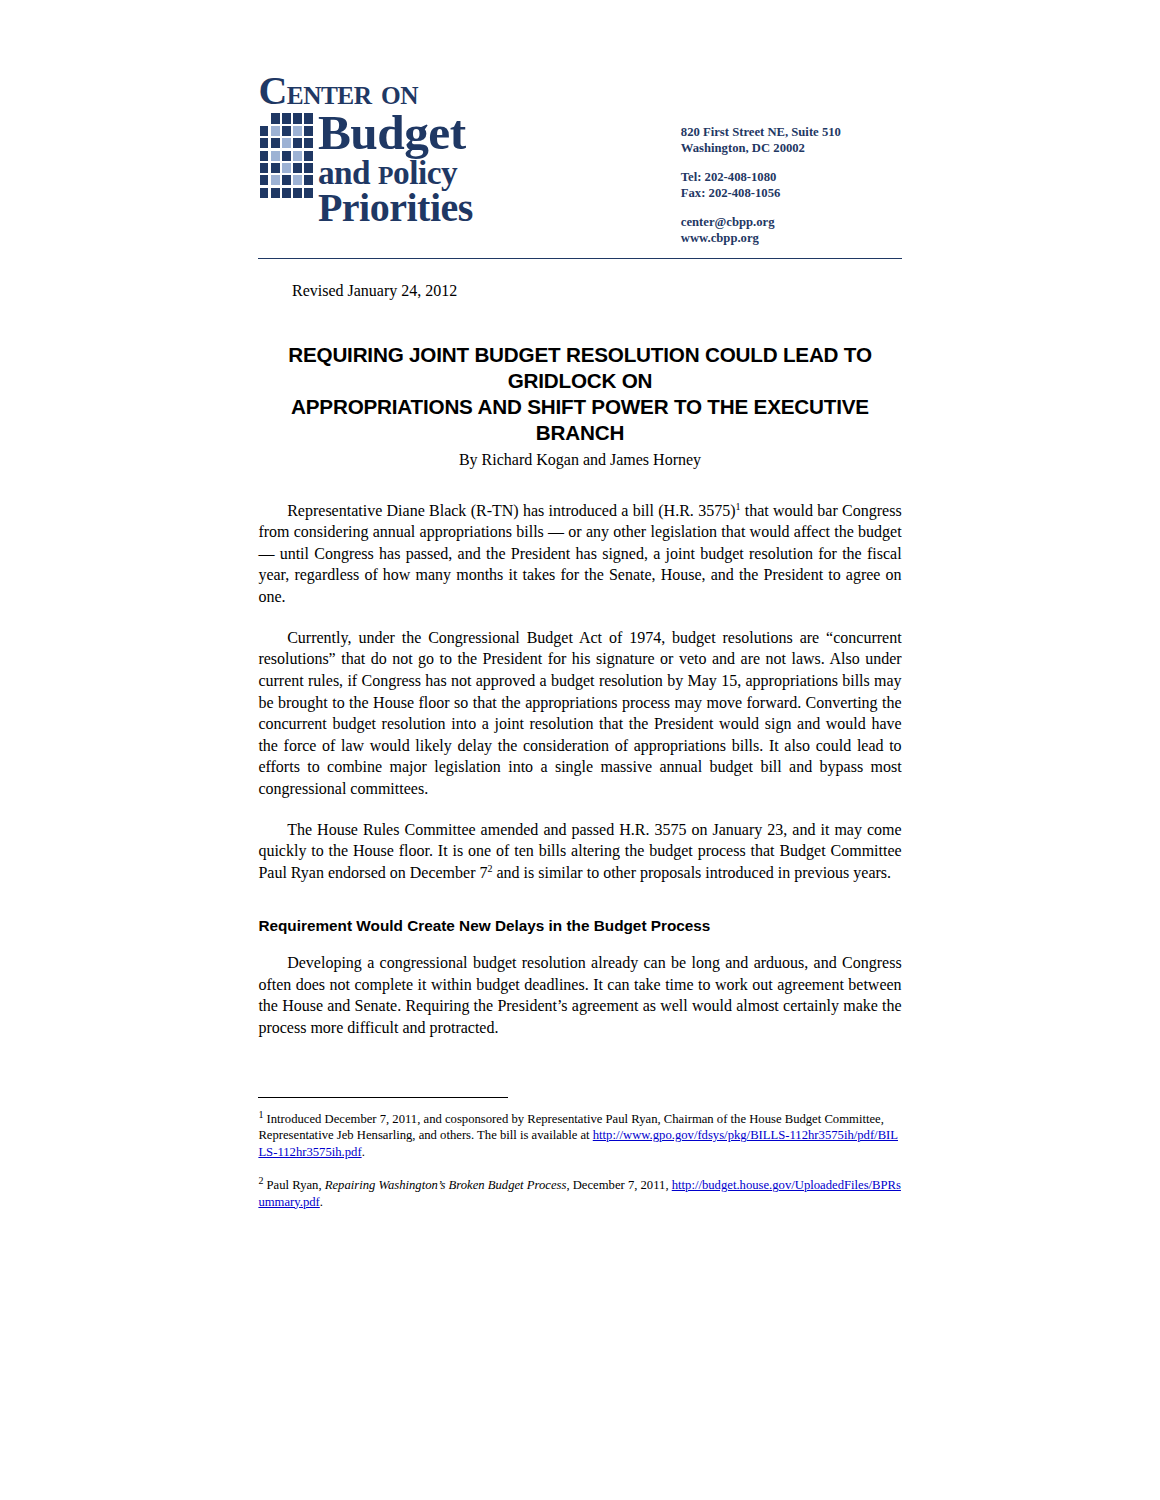CENTER ON
Budget
and Policy
Priorities
820 First Street NE, Suite 510
Washington, DC 20002
Tel: 202-408-1080
Fax: 202-408-1056
center@cbpp.org
www.cbpp.org
Revised January 24, 2012
REQUIRING JOINT BUDGET RESOLUTION COULD LEAD TO GRIDLOCK ON
APPROPRIATIONS AND SHIFT POWER TO THE EXECUTIVE BRANCH
By Richard Kogan and James Horney
Representative Diane Black (R-TN) has introduced a bill (H.R. 3575)1 that would bar Congress from considering annual appropriations bills — or any other legislation that would affect the budget — until Congress has passed, and the President has signed, a joint budget resolution for the fiscal year, regardless of how many months it takes for the Senate, House, and the President to agree on one.
Currently, under the Congressional Budget Act of 1974, budget resolutions are “concurrent resolutions” that do not go to the President for his signature or veto and are not laws. Also under current rules, if Congress has not approved a budget resolution by May 15, appropriations bills may be brought to the House floor so that the appropriations process may move forward. Converting the concurrent budget resolution into a joint resolution that the President would sign and would have the force of law would likely delay the consideration of appropriations bills. It also could lead to efforts to combine major legislation into a single massive annual budget bill and bypass most congressional committees.
The House Rules Committee amended and passed H.R. 3575 on January 23, and it may come quickly to the House floor. It is one of ten bills altering the budget process that Budget Committee Paul Ryan endorsed on December 72 and is similar to other proposals introduced in previous years.
Requirement Would Create New Delays in the Budget Process
Developing a congressional budget resolution already can be long and arduous, and Congress often does not complete it within budget deadlines. It can take time to work out agreement between the House and Senate. Requiring the President’s agreement as well would almost certainly make the process more difficult and protracted.
1 Introduced December 7, 2011, and cosponsored by Representative Paul Ryan, Chairman of the House Budget Committee, Representative Jeb Hensarling, and others. The bill is available at http://www.gpo.gov/fdsys/pkg/BILLS-112hr3575ih/pdf/BILLS-112hr3575ih.pdf.
2 Paul Ryan, Repairing Washington’s Broken Budget Process, December 7, 2011, http://budget.house.gov/UploadedFiles/BPRsummary.pdf.